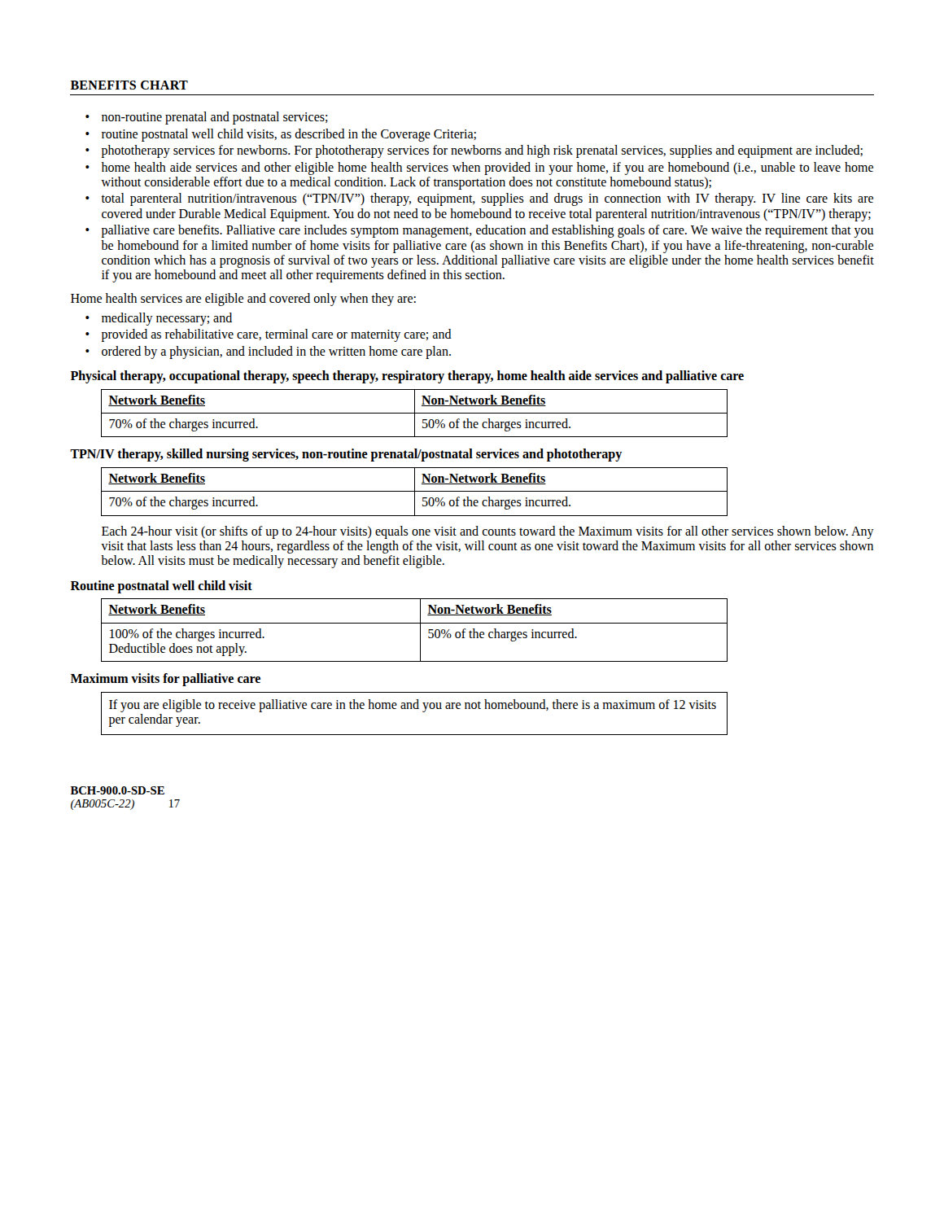BENEFITS CHART
non-routine prenatal and postnatal services;
routine postnatal well child visits, as described in the Coverage Criteria;
phototherapy services for newborns. For phototherapy services for newborns and high risk prenatal services, supplies and equipment are included;
home health aide services and other eligible home health services when provided in your home, if you are homebound (i.e., unable to leave home without considerable effort due to a medical condition. Lack of transportation does not constitute homebound status);
total parenteral nutrition/intravenous (“TPN/IV”) therapy, equipment, supplies and drugs in connection with IV therapy. IV line care kits are covered under Durable Medical Equipment. You do not need to be homebound to receive total parenteral nutrition/intravenous (“TPN/IV”) therapy;
palliative care benefits. Palliative care includes symptom management, education and establishing goals of care. We waive the requirement that you be homebound for a limited number of home visits for palliative care (as shown in this Benefits Chart), if you have a life-threatening, non-curable condition which has a prognosis of survival of two years or less. Additional palliative care visits are eligible under the home health services benefit if you are homebound and meet all other requirements defined in this section.
Home health services are eligible and covered only when they are:
medically necessary; and
provided as rehabilitative care, terminal care or maternity care; and
ordered by a physician, and included in the written home care plan.
Physical therapy, occupational therapy, speech therapy, respiratory therapy, home health aide services and palliative care
| Network Benefits | Non-Network Benefits |
| --- | --- |
| 70% of the charges incurred. | 50% of the charges incurred. |
TPN/IV therapy, skilled nursing services, non-routine prenatal/postnatal services and phototherapy
| Network Benefits | Non-Network Benefits |
| --- | --- |
| 70% of the charges incurred. | 50% of the charges incurred. |
Each 24-hour visit (or shifts of up to 24-hour visits) equals one visit and counts toward the Maximum visits for all other services shown below. Any visit that lasts less than 24 hours, regardless of the length of the visit, will count as one visit toward the Maximum visits for all other services shown below. All visits must be medically necessary and benefit eligible.
Routine postnatal well child visit
| Network Benefits | Non-Network Benefits |
| --- | --- |
| 100% of the charges incurred. Deductible does not apply. | 50% of the charges incurred. |
Maximum visits for palliative care
| If you are eligible to receive palliative care in the home and you are not homebound, there is a maximum of 12 visits per calendar year. |
BCH-900.0-SD-SE
(AB005C-22) 17